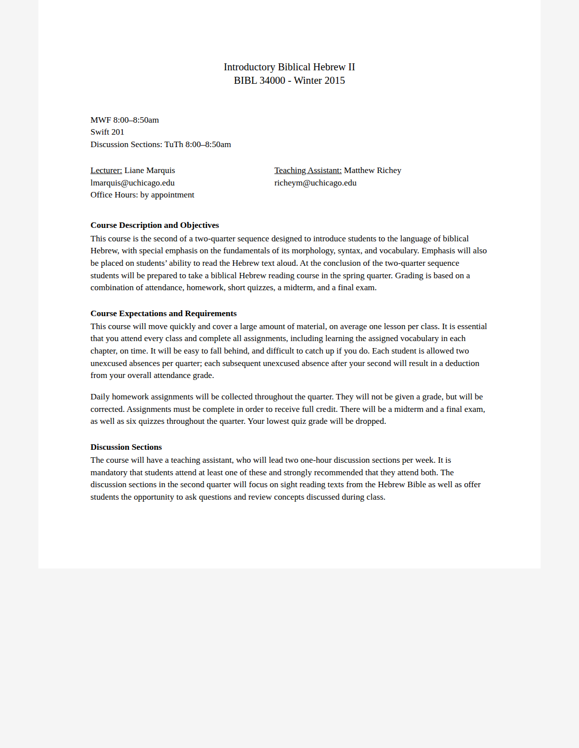Introductory Biblical Hebrew IIBIBL 34000 - Winter 2015
MWF 8:00–8:50am
Swift 201
Discussion Sections: TuTh 8:00–8:50am
| Lecturer: Liane Marquis | Teaching Assistant: Matthew Richey |
| lmarquis@uchicago.edu | richeym@uchicago.edu |
| Office Hours: by appointment | |
Course Description and Objectives
This course is the second of a two-quarter sequence designed to introduce students to the language of biblical Hebrew, with special emphasis on the fundamentals of its morphology, syntax, and vocabulary. Emphasis will also be placed on students’ ability to read the Hebrew text aloud. At the conclusion of the two-quarter sequence students will be prepared to take a biblical Hebrew reading course in the spring quarter. Grading is based on a combination of attendance, homework, short quizzes, a midterm, and a final exam.
Course Expectations and Requirements
This course will move quickly and cover a large amount of material, on average one lesson per class. It is essential that you attend every class and complete all assignments, including learning the assigned vocabulary in each chapter, on time. It will be easy to fall behind, and difficult to catch up if you do. Each student is allowed two unexcused absences per quarter; each subsequent unexcused absence after your second will result in a deduction from your overall attendance grade.
Daily homework assignments will be collected throughout the quarter. They will not be given a grade, but will be corrected. Assignments must be complete in order to receive full credit. There will be a midterm and a final exam, as well as six quizzes throughout the quarter. Your lowest quiz grade will be dropped.
Discussion Sections
The course will have a teaching assistant, who will lead two one-hour discussion sections per week. It is mandatory that students attend at least one of these and strongly recommended that they attend both. The discussion sections in the second quarter will focus on sight reading texts from the Hebrew Bible as well as offer students the opportunity to ask questions and review concepts discussed during class.